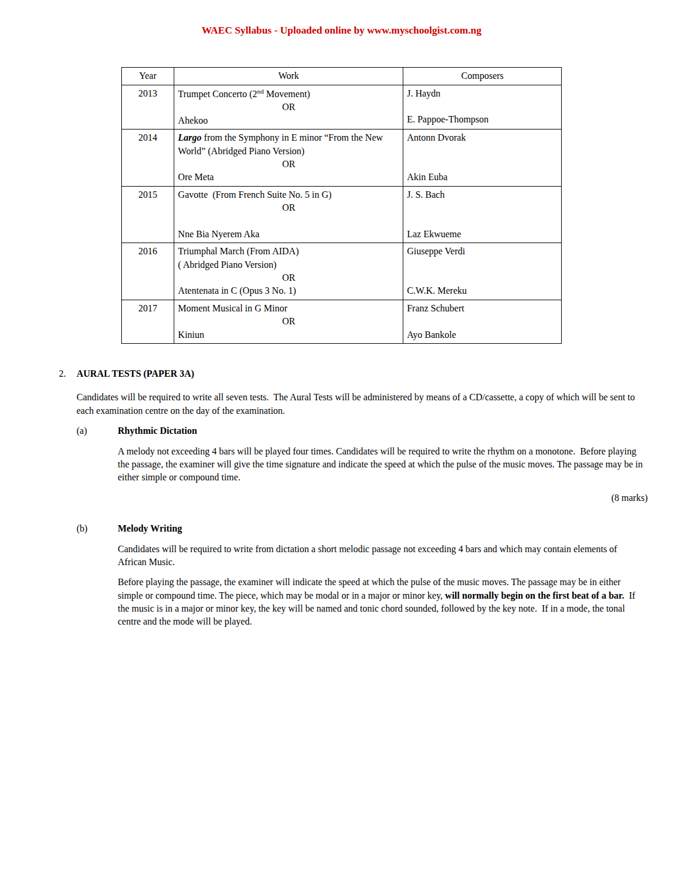WAEC Syllabus - Uploaded online by www.myschoolgist.com.ng
| Year | Work | Composers |
| --- | --- | --- |
| 2013 | Trumpet Concerto (2 nd Movement) OR Ahekoo | J. Haydn E. Pappoe-Thompson |
| 2014 | Largo from the Symphony in E minor “From the New World” (Abridged Piano Version) OR Ore Meta | Antonn Dvorak Akin Euba |
| 2015 | Gavotte (From French Suite No. 5 in G) OR Nne Bia Nyerem Aka | J. S. Bach Laz Ekwueme |
| 2016 | Triumphal March (From AIDA) ( Abridged Piano Version) OR Atentenata in C (Opus 3 No. 1) | Giuseppe Verdi C.W.K. Mereku |
| 2017 | Moment Musical in G Minor OR Kiniun | Franz Schubert Ayo Bankole |
2.
AURAL TESTS (PAPER 3A)
Candidates will be required to write all seven tests. The Aural Tests will be administered by means of a CD/cassette, a copy of which will be sent to each examination centre on the day of the examination.
(a)
Rhythmic Dictation
A melody not exceeding 4 bars will be played four times. Candidates will be required to write the rhythm on a monotone. Before playing the passage, the examiner will give the time signature and indicate the speed at which the pulse of the music moves. The passage may be in either simple or compound time.
(8 marks)
(b)
Melody Writing
Candidates will be required to write from dictation a short melodic passage not exceeding 4 bars and which may contain elements of African Music.
Before playing the passage, the examiner will indicate the speed at which the pulse of the music moves. The passage may be in either simple or compound time. The piece, which may be modal or in a major or minor key, will normally begin on the first beat of a bar. If the music is in a major or minor key, the key will be named and tonic chord sounded, followed by the key note. If in a mode, the tonal centre and the mode will be played.